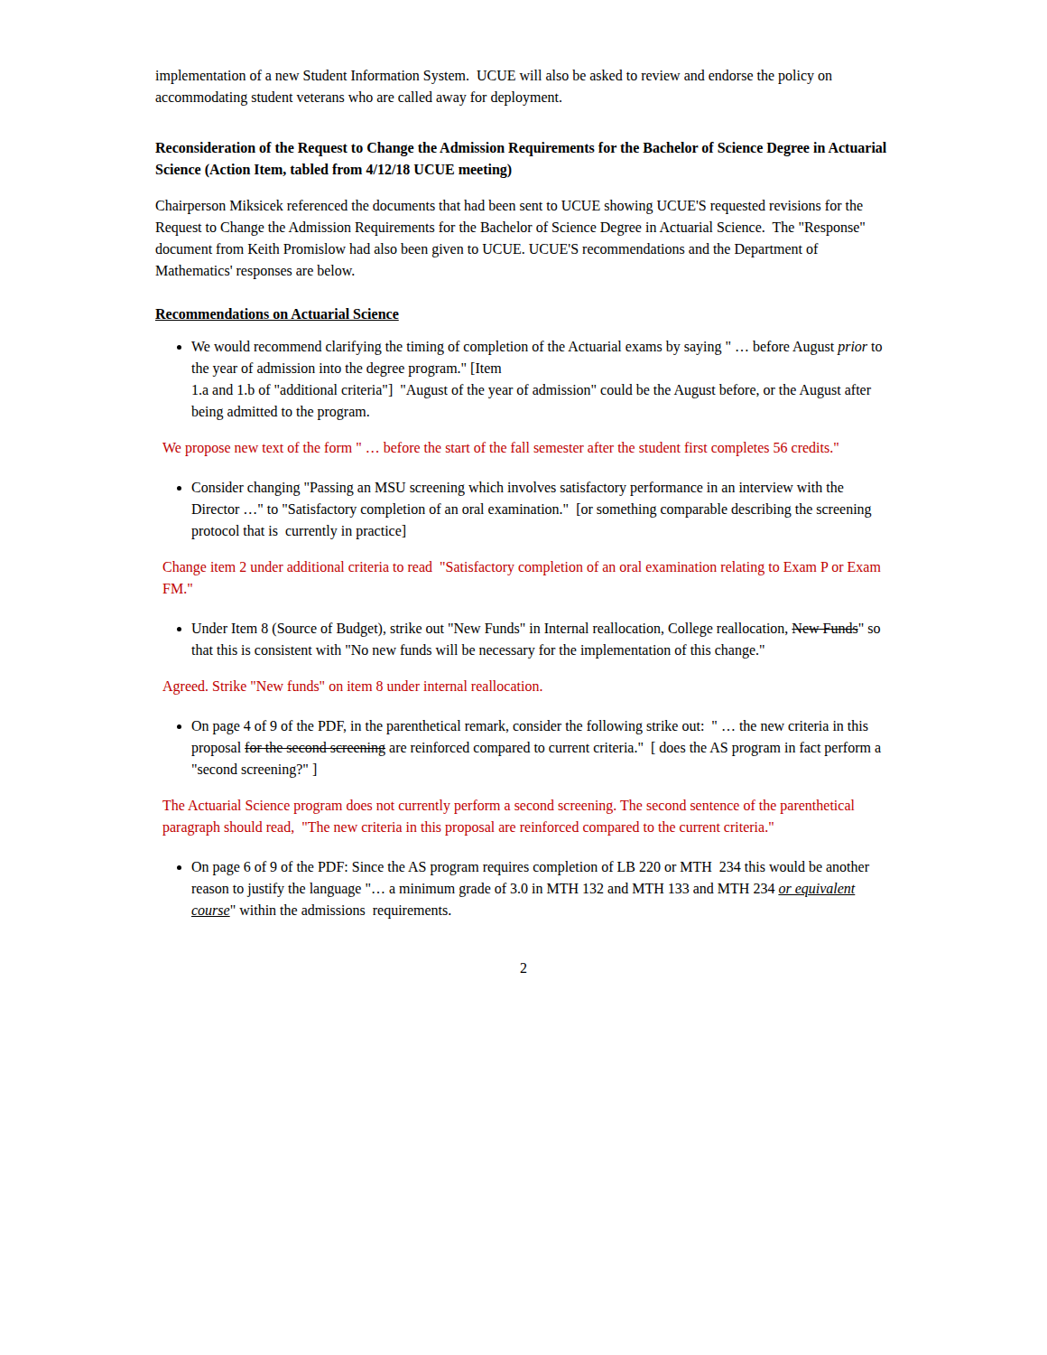implementation of a new Student Information System. UCUE will also be asked to review and endorse the policy on accommodating student veterans who are called away for deployment.
Reconsideration of the Request to Change the Admission Requirements for the Bachelor of Science Degree in Actuarial Science (Action Item, tabled from 4/12/18 UCUE meeting)
Chairperson Miksicek referenced the documents that had been sent to UCUE showing UCUE'S requested revisions for the Request to Change the Admission Requirements for the Bachelor of Science Degree in Actuarial Science. The "Response" document from Keith Promislow had also been given to UCUE. UCUE'S recommendations and the Department of Mathematics' responses are below.
Recommendations on Actuarial Science
We would recommend clarifying the timing of completion of the Actuarial exams by saying " … before August prior to the year of admission into the degree program." [Item
1.a and 1.b of "additional criteria"] "August of the year of admission" could be the August before, or the August after being admitted to the program.
We propose new text of the form " … before the start of the fall semester after the student first completes 56 credits."
Consider changing "Passing an MSU screening which involves satisfactory performance in an interview with the Director …" to "Satisfactory completion of an oral examination." [or something comparable describing the screening protocol that is currently in practice]
Change item 2 under additional criteria to read "Satisfactory completion of an oral examination relating to Exam P or Exam FM."
Under Item 8 (Source of Budget), strike out "New Funds" in Internal reallocation, College reallocation, New Funds" so that this is consistent with "No new funds will be necessary for the implementation of this change."
Agreed. Strike "New funds" on item 8 under internal reallocation.
On page 4 of 9 of the PDF, in the parenthetical remark, consider the following strike out: " … the new criteria in this proposal for the second screening are reinforced compared to current criteria." [ does the AS program in fact perform a "second screening?" ]
The Actuarial Science program does not currently perform a second screening. The second sentence of the parenthetical paragraph should read, "The new criteria in this proposal are reinforced compared to the current criteria."
On page 6 of 9 of the PDF: Since the AS program requires completion of LB 220 or MTH 234 this would be another reason to justify the language "… a minimum grade of 3.0 in MTH 132 and MTH 133 and MTH 234 or equivalent course" within the admissions requirements.
2